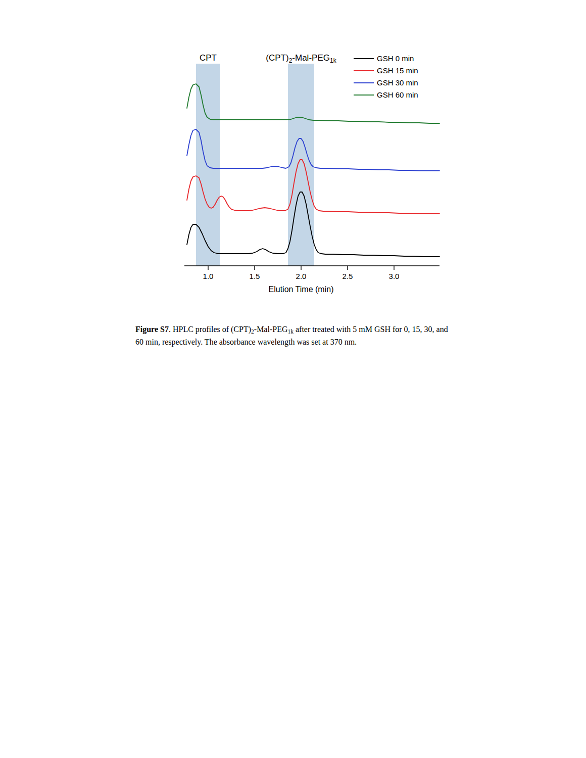HPLC chromatograms of (CPT)2-Mal-PEG1k treated with 5 mM GSH Four stacked chromatogram traces (GSH 0, 15, 30 and 60 min) plotted against elution time from about 0.8 to 3.0 minutes. Two shaded vertical bands highlight the CPT peak near 0.9 minutes and the (CPT)2-Mal-PEG1k peak near 1.8 minutes. With increasing GSH incubation time the CPT peak grows while the conjugate peak diminishes. CPT (CPT)2-Mal-PEG1k GSH 0 min GSH 15 min GSH 30 min GSH 60 min 1.0 1.5 2.0 2.5 3.0 Elution Time (min)
Figure S7. HPLC profiles of (CPT)2-Mal-PEG1k after treated with 5 mM GSH for 0, 15, 30, and 60 min, respectively. The absorbance wavelength was set at 370 nm.